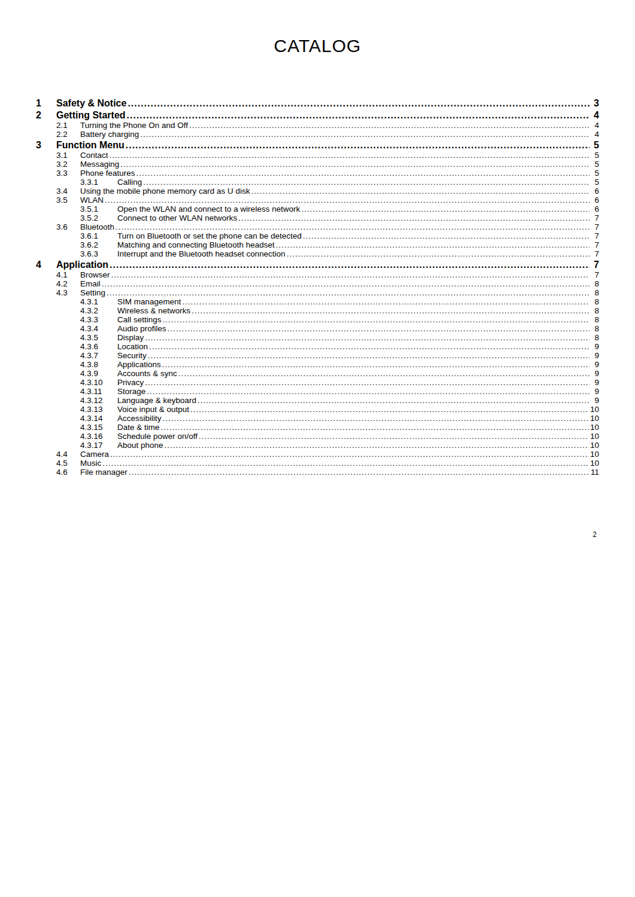CATALOG
1 Safety & Notice 3
2 Getting Started 4
2.1 Turning the Phone On and Off 4
2.2 Battery charging 4
3 Function Menu 5
3.1 Contact 5
3.2 Messaging 5
3.3 Phone features 5
3.3.1 Calling 5
3.4 Using the mobile phone memory card as U disk 6
3.5 WLAN 6
3.5.1 Open the WLAN and connect to a wireless network 6
3.5.2 Connect to other WLAN networks 7
3.6 Bluetooth 7
3.6.1 Turn on Bluetooth or set the phone can be detected 7
3.6.2 Matching and connecting Bluetooth headset 7
3.6.3 Interrupt and the Bluetooth headset connection 7
4 Application 7
4.1 Browser 7
4.2 Email 8
4.3 Setting 8
4.3.1 SIM management 8
4.3.2 Wireless & networks 8
4.3.3 Call settings 8
4.3.4 Audio profiles 8
4.3.5 Display 8
4.3.6 Location 9
4.3.7 Security 9
4.3.8 Applications 9
4.3.9 Accounts & sync 9
4.3.10 Privacy 9
4.3.11 Storage 9
4.3.12 Language & keyboard 9
4.3.13 Voice input & output 10
4.3.14 Accessibility 10
4.3.15 Date & time 10
4.3.16 Schedule power on/off 10
4.3.17 About phone 10
4.4 Camera 10
4.5 Music 10
4.6 File manager 11
2